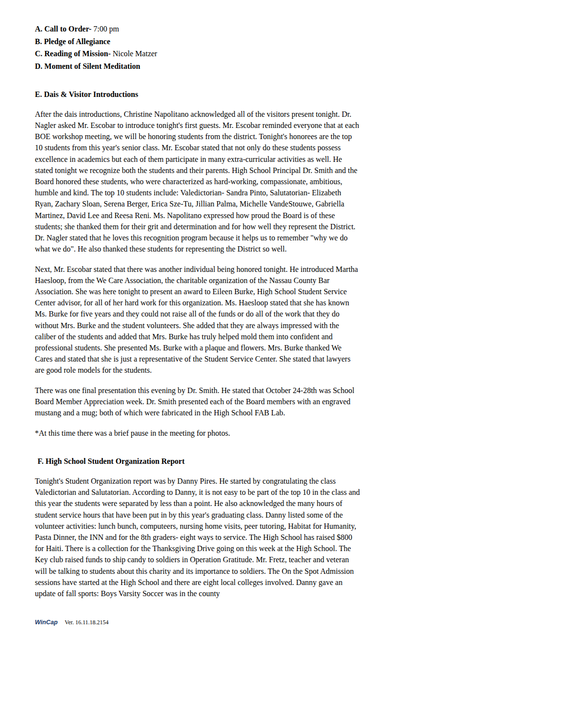A. Call to Order- 7:00 pm
B. Pledge of Allegiance
C. Reading of Mission- Nicole Matzer
D. Moment of Silent Meditation
E. Dais & Visitor Introductions
After the dais introductions, Christine Napolitano acknowledged all of the visitors present tonight. Dr. Nagler asked Mr. Escobar to introduce tonight's first guests. Mr. Escobar reminded everyone that at each BOE workshop meeting, we will be honoring students from the district. Tonight's honorees are the top 10 students from this year's senior class. Mr. Escobar stated that not only do these students possess excellence in academics but each of them participate in many extra-curricular activities as well. He stated tonight we recognize both the students and their parents. High School Principal Dr. Smith and the Board honored these students, who were characterized as hard-working, compassionate, ambitious, humble and kind. The top 10 students include: Valedictorian- Sandra Pinto, Salutatorian- Elizabeth Ryan, Zachary Sloan, Serena Berger, Erica Sze-Tu, Jillian Palma, Michelle VandeStouwe, Gabriella Martinez, David Lee and Reesa Reni. Ms. Napolitano expressed how proud the Board is of these students; she thanked them for their grit and determination and for how well they represent the District. Dr. Nagler stated that he loves this recognition program because it helps us to remember "why we do what we do". He also thanked these students for representing the District so well.
Next, Mr. Escobar stated that there was another individual being honored tonight. He introduced Martha Haesloop, from the We Care Association, the charitable organization of the Nassau County Bar Association. She was here tonight to present an award to Eileen Burke, High School Student Service Center advisor, for all of her hard work for this organization. Ms. Haesloop stated that she has known Ms. Burke for five years and they could not raise all of the funds or do all of the work that they do without Mrs. Burke and the student volunteers. She added that they are always impressed with the caliber of the students and added that Mrs. Burke has truly helped mold them into confident and professional students. She presented Ms. Burke with a plaque and flowers. Mrs. Burke thanked We Cares and stated that she is just a representative of the Student Service Center. She stated that lawyers are good role models for the students.
There was one final presentation this evening by Dr. Smith. He stated that October 24-28th was School Board Member Appreciation week. Dr. Smith presented each of the Board members with an engraved mustang and a mug; both of which were fabricated in the High School FAB Lab.
*At this time there was a brief pause in the meeting for photos.
F. High School Student Organization Report
Tonight's Student Organization report was by Danny Pires. He started by congratulating the class Valedictorian and Salutatorian. According to Danny, it is not easy to be part of the top 10 in the class and this year the students were separated by less than a point. He also acknowledged the many hours of student service hours that have been put in by this year's graduating class. Danny listed some of the volunteer activities: lunch bunch, computeers, nursing home visits, peer tutoring, Habitat for Humanity, Pasta Dinner, the INN and for the 8th graders- eight ways to service. The High School has raised $800 for Haiti. There is a collection for the Thanksgiving Drive going on this week at the High School. The Key club raised funds to ship candy to soldiers in Operation Gratitude. Mr. Fretz, teacher and veteran will be talking to students about this charity and its importance to soldiers. The On the Spot Admission sessions have started at the High School and there are eight local colleges involved. Danny gave an update of fall sports: Boys Varsity Soccer was in the county
WinCap Ver. 16.11.18.2154